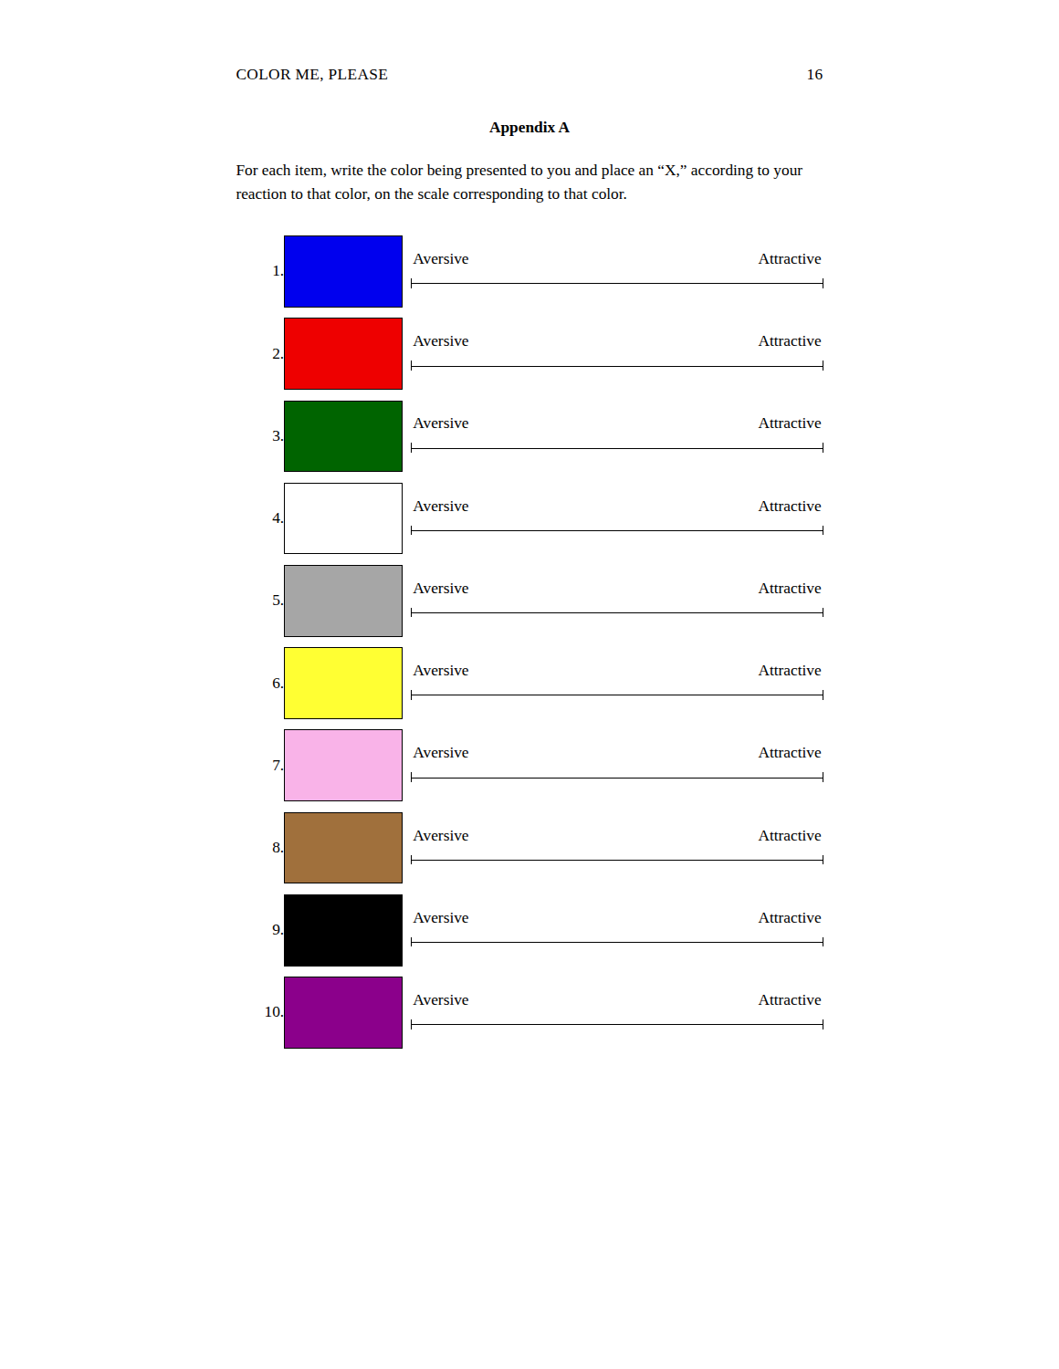Color Me, Please 16
Appendix A
For each item, write the color being presented to you and place an “X,” according to your reaction to that color, on the scale corresponding to that color.
| 1. | | Aversive Attractive |
| 2. | | Aversive Attractive |
| 3. | | Aversive Attractive |
| 4. | | Aversive Attractive |
| 5. | | Aversive Attractive |
| 6. | | Aversive Attractive |
| 7. | | Aversive Attractive |
| 8. | | Aversive Attractive |
| 9. | | Aversive Attractive |
| 10. | | Aversive Attractive |